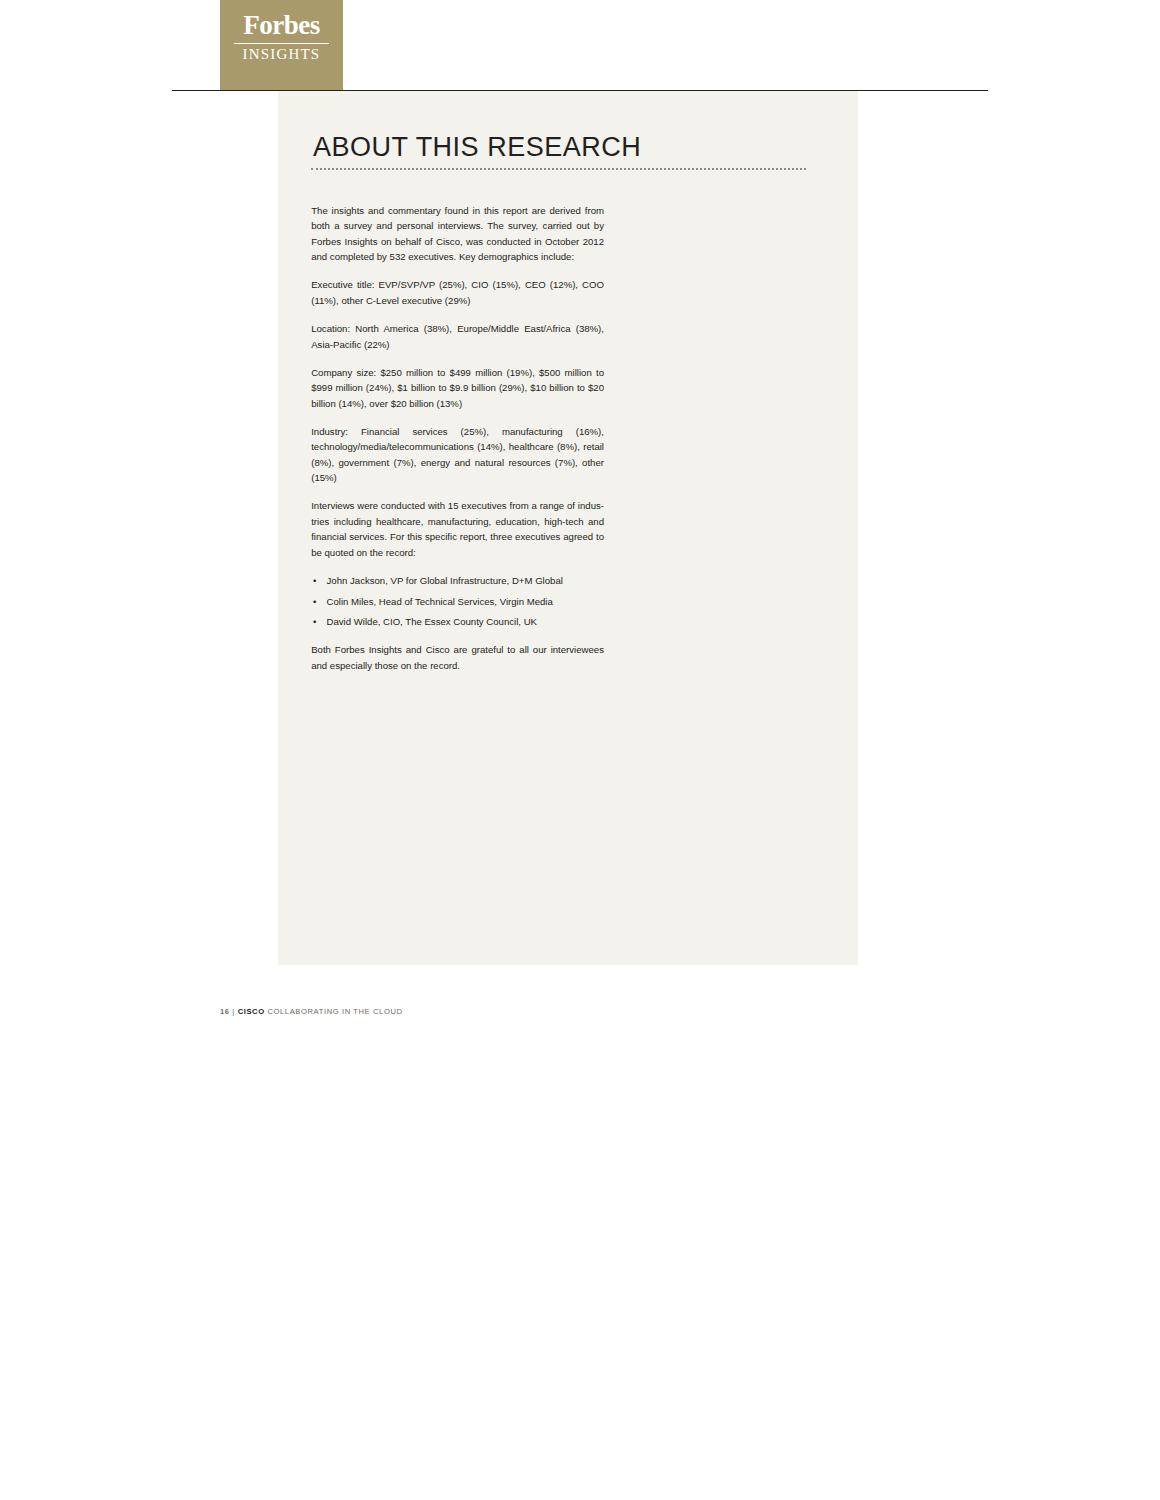Forbes
INSIGHTS
ABOUT THIS RESEARCH
The insights and commentary found in this report are derived from both a survey and personal interviews. The survey, carried out by Forbes Insights on behalf of Cisco, was conducted in October 2012 and completed by 532 executives. Key demographics include:
Executive title: EVP/SVP/VP (25%), CIO (15%), CEO (12%), COO (11%), other C-Level executive (29%)
Location: North America (38%), Europe/Middle East/Africa (38%), Asia-Pacific (22%)
Company size: $250 million to $499 million (19%), $500 million to $999 million (24%), $1 billion to $9.9 billion (29%), $10 billion to $20 billion (14%), over $20 billion (13%)
Industry: Financial services (25%), manufacturing (16%), technology/media/telecommunications (14%), healthcare (8%), retail (8%), government (7%), energy and natural resources (7%), other (15%)
Interviews were conducted with 15 executives from a range of industries including healthcare, manufacturing, education, high-tech and financial services. For this specific report, three executives agreed to be quoted on the record:
John Jackson, VP for Global Infrastructure, D+M Global
Colin Miles, Head of Technical Services, Virgin Media
David Wilde, CIO, The Essex County Council, UK
Both Forbes Insights and Cisco are grateful to all our interviewees and especially those on the record.
16 | CISCO COLLABORATING IN THE CLOUD